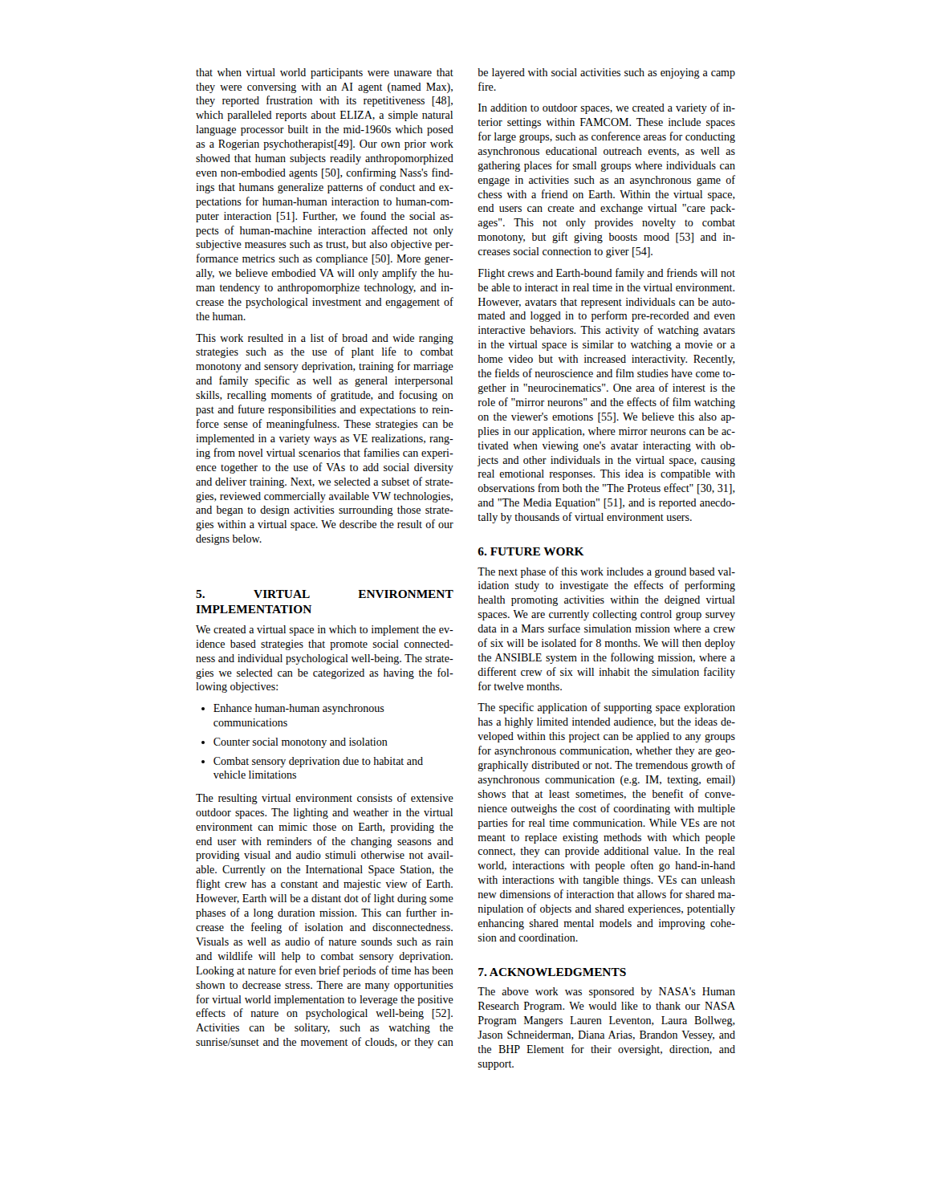that when virtual world participants were unaware that they were conversing with an AI agent (named Max), they reported frustration with its repetitiveness [48], which paralleled reports about ELIZA, a simple natural language processor built in the mid-1960s which posed as a Rogerian psychotherapist[49]. Our own prior work showed that human subjects readily anthropomorphized even non-embodied agents [50], confirming Nass's findings that humans generalize patterns of conduct and expectations for human-human interaction to human-computer interaction [51]. Further, we found the social aspects of human-machine interaction affected not only subjective measures such as trust, but also objective performance metrics such as compliance [50]. More generally, we believe embodied VA will only amplify the human tendency to anthropomorphize technology, and increase the psychological investment and engagement of the human.
This work resulted in a list of broad and wide ranging strategies such as the use of plant life to combat monotony and sensory deprivation, training for marriage and family specific as well as general interpersonal skills, recalling moments of gratitude, and focusing on past and future responsibilities and expectations to reinforce sense of meaningfulness. These strategies can be implemented in a variety ways as VE realizations, ranging from novel virtual scenarios that families can experience together to the use of VAs to add social diversity and deliver training. Next, we selected a subset of strategies, reviewed commercially available VW technologies, and began to design activities surrounding those strategies within a virtual space. We describe the result of our designs below.
5. VIRTUAL ENVIRONMENT IMPLEMENTATION
We created a virtual space in which to implement the evidence based strategies that promote social connectedness and individual psychological well-being. The strategies we selected can be categorized as having the following objectives:
Enhance human-human asynchronous communications
Counter social monotony and isolation
Combat sensory deprivation due to habitat and vehicle limitations
The resulting virtual environment consists of extensive outdoor spaces. The lighting and weather in the virtual environment can mimic those on Earth, providing the end user with reminders of the changing seasons and providing visual and audio stimuli otherwise not available. Currently on the International Space Station, the flight crew has a constant and majestic view of Earth. However, Earth will be a distant dot of light during some phases of a long duration mission. This can further increase the feeling of isolation and disconnectedness. Visuals as well as audio of nature sounds such as rain and wildlife will help to combat sensory deprivation. Looking at nature for even brief periods of time has been shown to decrease stress. There are many opportunities for virtual world implementation to leverage the positive effects of nature on psychological well-being [52]. Activities can be solitary, such as watching the sunrise/sunset and the movement of clouds, or they can be layered with social activities such as enjoying a camp fire.
In addition to outdoor spaces, we created a variety of interior settings within FAMCOM. These include spaces for large groups, such as conference areas for conducting asynchronous educational outreach events, as well as gathering places for small groups where individuals can engage in activities such as an asynchronous game of chess with a friend on Earth. Within the virtual space, end users can create and exchange virtual "care packages". This not only provides novelty to combat monotony, but gift giving boosts mood [53] and increases social connection to giver [54].
Flight crews and Earth-bound family and friends will not be able to interact in real time in the virtual environment. However, avatars that represent individuals can be automated and logged in to perform pre-recorded and even interactive behaviors. This activity of watching avatars in the virtual space is similar to watching a movie or a home video but with increased interactivity. Recently, the fields of neuroscience and film studies have come together in "neurocinematics". One area of interest is the role of "mirror neurons" and the effects of film watching on the viewer's emotions [55]. We believe this also applies in our application, where mirror neurons can be activated when viewing one's avatar interacting with objects and other individuals in the virtual space, causing real emotional responses. This idea is compatible with observations from both the "The Proteus effect" [30, 31], and "The Media Equation" [51], and is reported anecdotally by thousands of virtual environment users.
6. FUTURE WORK
The next phase of this work includes a ground based validation study to investigate the effects of performing health promoting activities within the deigned virtual spaces. We are currently collecting control group survey data in a Mars surface simulation mission where a crew of six will be isolated for 8 months. We will then deploy the ANSIBLE system in the following mission, where a different crew of six will inhabit the simulation facility for twelve months.
The specific application of supporting space exploration has a highly limited intended audience, but the ideas developed within this project can be applied to any groups for asynchronous communication, whether they are geographically distributed or not. The tremendous growth of asynchronous communication (e.g. IM, texting, email) shows that at least sometimes, the benefit of convenience outweighs the cost of coordinating with multiple parties for real time communication. While VEs are not meant to replace existing methods with which people connect, they can provide additional value. In the real world, interactions with people often go hand-in-hand with interactions with tangible things. VEs can unleash new dimensions of interaction that allows for shared manipulation of objects and shared experiences, potentially enhancing shared mental models and improving cohesion and coordination.
7. ACKNOWLEDGMENTS
The above work was sponsored by NASA's Human Research Program. We would like to thank our NASA Program Mangers Lauren Leventon, Laura Bollweg, Jason Schneiderman, Diana Arias, Brandon Vessey, and the BHP Element for their oversight, direction, and support.